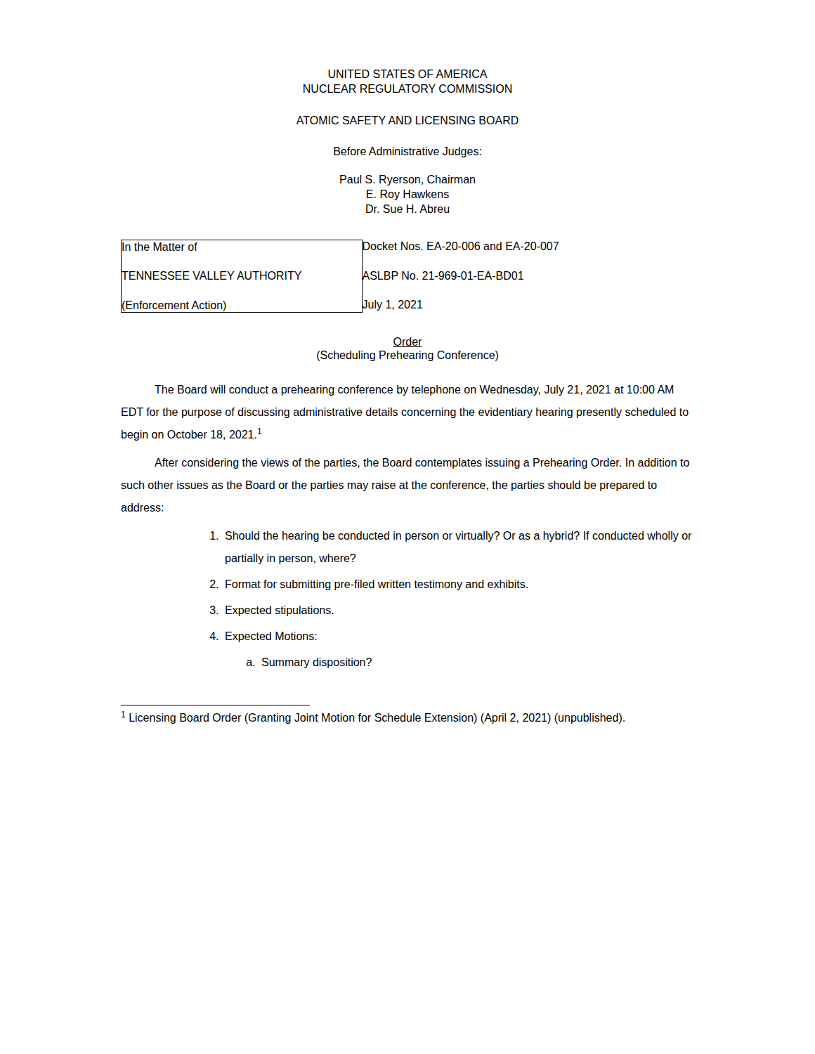UNITED STATES OF AMERICA
NUCLEAR REGULATORY COMMISSION
ATOMIC SAFETY AND LICENSING BOARD
Before Administrative Judges:
Paul S. Ryerson, Chairman
E. Roy Hawkens
Dr. Sue H. Abreu
| In the Matter of TENNESSEE VALLEY AUTHORITY (Enforcement Action) | Docket Nos. EA-20-006 and EA-20-007 ASLBP No. 21-969-01-EA-BD01 July 1, 2021 |
Order
(Scheduling Prehearing Conference)
The Board will conduct a prehearing conference by telephone on Wednesday, July 21, 2021 at 10:00 AM EDT for the purpose of discussing administrative details concerning the evidentiary hearing presently scheduled to begin on October 18, 2021.1
After considering the views of the parties, the Board contemplates issuing a Prehearing Order. In addition to such other issues as the Board or the parties may raise at the conference, the parties should be prepared to address:
Should the hearing be conducted in person or virtually? Or as a hybrid? If conducted wholly or partially in person, where?
Format for submitting pre-filed written testimony and exhibits.
Expected stipulations.
Expected Motions:
Summary disposition?
1 Licensing Board Order (Granting Joint Motion for Schedule Extension) (April 2, 2021) (unpublished).